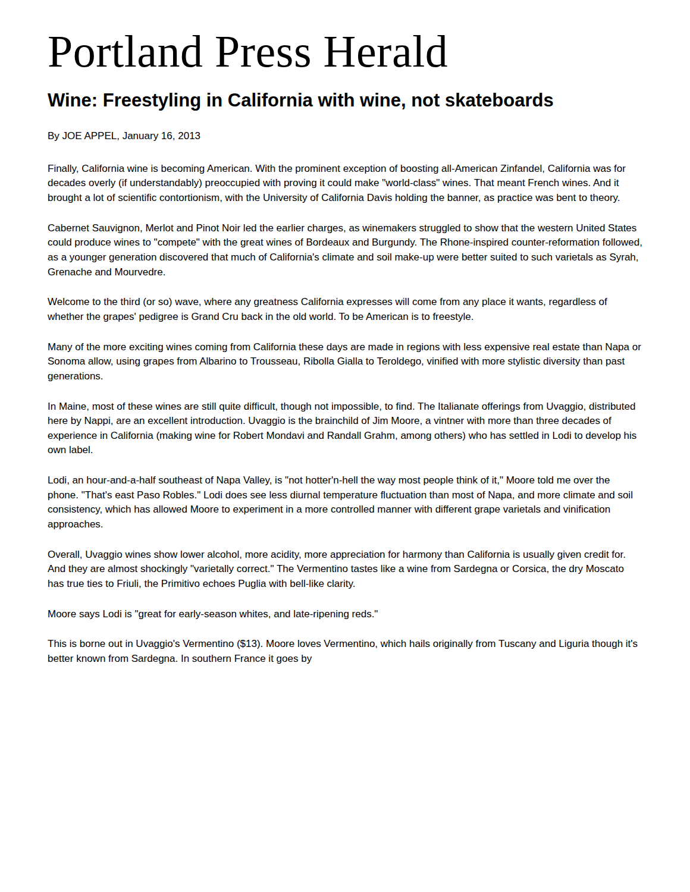Portland Press Herald
Wine: Freestyling in California with wine, not skateboards
By JOE APPEL, January 16, 2013
Finally, California wine is becoming American. With the prominent exception of boosting all-American Zinfandel, California was for decades overly (if understandably) preoccupied with proving it could make "world-class" wines. That meant French wines. And it brought a lot of scientific contortionism, with the University of California Davis holding the banner, as practice was bent to theory.
Cabernet Sauvignon, Merlot and Pinot Noir led the earlier charges, as winemakers struggled to show that the western United States could produce wines to "compete" with the great wines of Bordeaux and Burgundy. The Rhone-inspired counter-reformation followed, as a younger generation discovered that much of California's climate and soil make-up were better suited to such varietals as Syrah, Grenache and Mourvedre.
Welcome to the third (or so) wave, where any greatness California expresses will come from any place it wants, regardless of whether the grapes' pedigree is Grand Cru back in the old world. To be American is to freestyle.
Many of the more exciting wines coming from California these days are made in regions with less expensive real estate than Napa or Sonoma allow, using grapes from Albarino to Trousseau, Ribolla Gialla to Teroldego, vinified with more stylistic diversity than past generations.
In Maine, most of these wines are still quite difficult, though not impossible, to find. The Italianate offerings from Uvaggio, distributed here by Nappi, are an excellent introduction. Uvaggio is the brainchild of Jim Moore, a vintner with more than three decades of experience in California (making wine for Robert Mondavi and Randall Grahm, among others) who has settled in Lodi to develop his own label.
Lodi, an hour-and-a-half southeast of Napa Valley, is "not hotter'n-hell the way most people think of it," Moore told me over the phone. "That's east Paso Robles." Lodi does see less diurnal temperature fluctuation than most of Napa, and more climate and soil consistency, which has allowed Moore to experiment in a more controlled manner with different grape varietals and vinification approaches.
Overall, Uvaggio wines show lower alcohol, more acidity, more appreciation for harmony than California is usually given credit for. And they are almost shockingly "varietally correct." The Vermentino tastes like a wine from Sardegna or Corsica, the dry Moscato has true ties to Friuli, the Primitivo echoes Puglia with bell-like clarity.
Moore says Lodi is "great for early-season whites, and late-ripening reds."
This is borne out in Uvaggio's Vermentino ($13). Moore loves Vermentino, which hails originally from Tuscany and Liguria though it's better known from Sardegna. In southern France it goes by